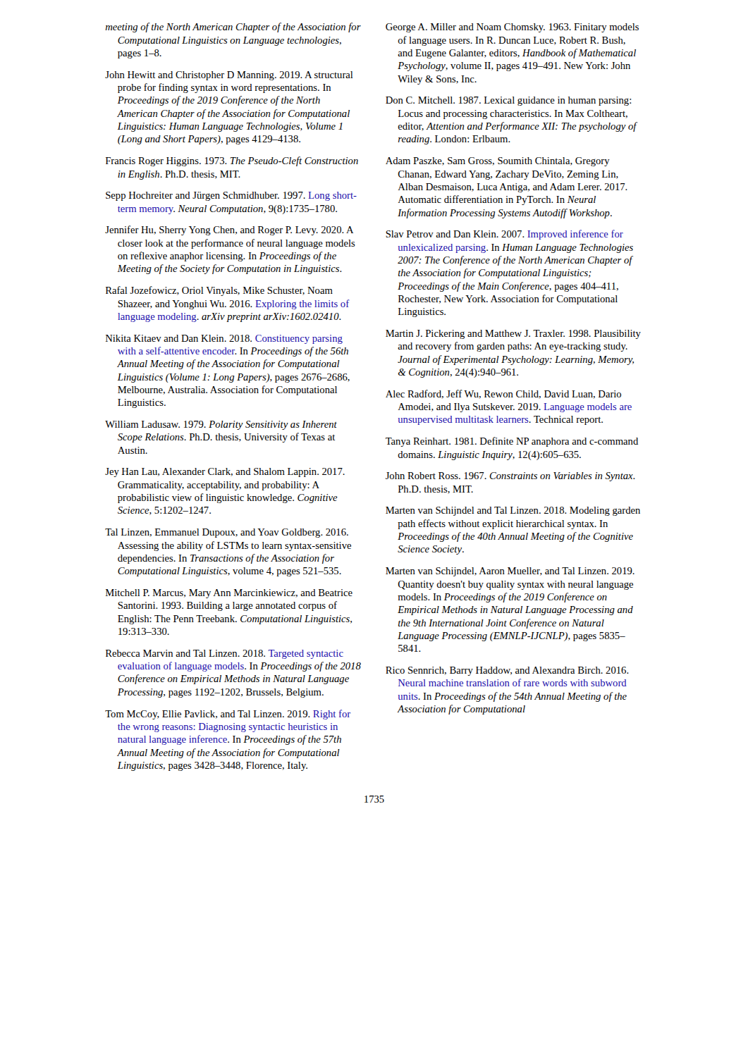meeting of the North American Chapter of the Association for Computational Linguistics on Language technologies, pages 1–8.
John Hewitt and Christopher D Manning. 2019. A structural probe for finding syntax in word representations. In Proceedings of the 2019 Conference of the North American Chapter of the Association for Computational Linguistics: Human Language Technologies, Volume 1 (Long and Short Papers), pages 4129–4138.
Francis Roger Higgins. 1973. The Pseudo-Cleft Construction in English. Ph.D. thesis, MIT.
Sepp Hochreiter and Jürgen Schmidhuber. 1997. Long short-term memory. Neural Computation, 9(8):1735–1780.
Jennifer Hu, Sherry Yong Chen, and Roger P. Levy. 2020. A closer look at the performance of neural language models on reflexive anaphor licensing. In Proceedings of the Meeting of the Society for Computation in Linguistics.
Rafal Jozefowicz, Oriol Vinyals, Mike Schuster, Noam Shazeer, and Yonghui Wu. 2016. Exploring the limits of language modeling. arXiv preprint arXiv:1602.02410.
Nikita Kitaev and Dan Klein. 2018. Constituency parsing with a self-attentive encoder. In Proceedings of the 56th Annual Meeting of the Association for Computational Linguistics (Volume 1: Long Papers), pages 2676–2686, Melbourne, Australia. Association for Computational Linguistics.
William Ladusaw. 1979. Polarity Sensitivity as Inherent Scope Relations. Ph.D. thesis, University of Texas at Austin.
Jey Han Lau, Alexander Clark, and Shalom Lappin. 2017. Grammaticality, acceptability, and probability: A probabilistic view of linguistic knowledge. Cognitive Science, 5:1202–1247.
Tal Linzen, Emmanuel Dupoux, and Yoav Goldberg. 2016. Assessing the ability of LSTMs to learn syntax-sensitive dependencies. In Transactions of the Association for Computational Linguistics, volume 4, pages 521–535.
Mitchell P. Marcus, Mary Ann Marcinkiewicz, and Beatrice Santorini. 1993. Building a large annotated corpus of English: The Penn Treebank. Computational Linguistics, 19:313–330.
Rebecca Marvin and Tal Linzen. 2018. Targeted syntactic evaluation of language models. In Proceedings of the 2018 Conference on Empirical Methods in Natural Language Processing, pages 1192–1202, Brussels, Belgium.
Tom McCoy, Ellie Pavlick, and Tal Linzen. 2019. Right for the wrong reasons: Diagnosing syntactic heuristics in natural language inference. In Proceedings of the 57th Annual Meeting of the Association for Computational Linguistics, pages 3428–3448, Florence, Italy.
George A. Miller and Noam Chomsky. 1963. Finitary models of language users. In R. Duncan Luce, Robert R. Bush, and Eugene Galanter, editors, Handbook of Mathematical Psychology, volume II, pages 419–491. New York: John Wiley & Sons, Inc.
Don C. Mitchell. 1987. Lexical guidance in human parsing: Locus and processing characteristics. In Max Coltheart, editor, Attention and Performance XII: The psychology of reading. London: Erlbaum.
Adam Paszke, Sam Gross, Soumith Chintala, Gregory Chanan, Edward Yang, Zachary DeVito, Zeming Lin, Alban Desmaison, Luca Antiga, and Adam Lerer. 2017. Automatic differentiation in PyTorch. In Neural Information Processing Systems Autodiff Workshop.
Slav Petrov and Dan Klein. 2007. Improved inference for unlexicalized parsing. In Human Language Technologies 2007: The Conference of the North American Chapter of the Association for Computational Linguistics; Proceedings of the Main Conference, pages 404–411, Rochester, New York. Association for Computational Linguistics.
Martin J. Pickering and Matthew J. Traxler. 1998. Plausibility and recovery from garden paths: An eye-tracking study. Journal of Experimental Psychology: Learning, Memory, & Cognition, 24(4):940–961.
Alec Radford, Jeff Wu, Rewon Child, David Luan, Dario Amodei, and Ilya Sutskever. 2019. Language models are unsupervised multitask learners. Technical report.
Tanya Reinhart. 1981. Definite NP anaphora and c-command domains. Linguistic Inquiry, 12(4):605–635.
John Robert Ross. 1967. Constraints on Variables in Syntax. Ph.D. thesis, MIT.
Marten van Schijndel and Tal Linzen. 2018. Modeling garden path effects without explicit hierarchical syntax. In Proceedings of the 40th Annual Meeting of the Cognitive Science Society.
Marten van Schijndel, Aaron Mueller, and Tal Linzen. 2019. Quantity doesn't buy quality syntax with neural language models. In Proceedings of the 2019 Conference on Empirical Methods in Natural Language Processing and the 9th International Joint Conference on Natural Language Processing (EMNLP-IJCNLP), pages 5835–5841.
Rico Sennrich, Barry Haddow, and Alexandra Birch. 2016. Neural machine translation of rare words with subword units. In Proceedings of the 54th Annual Meeting of the Association for Computational
1735